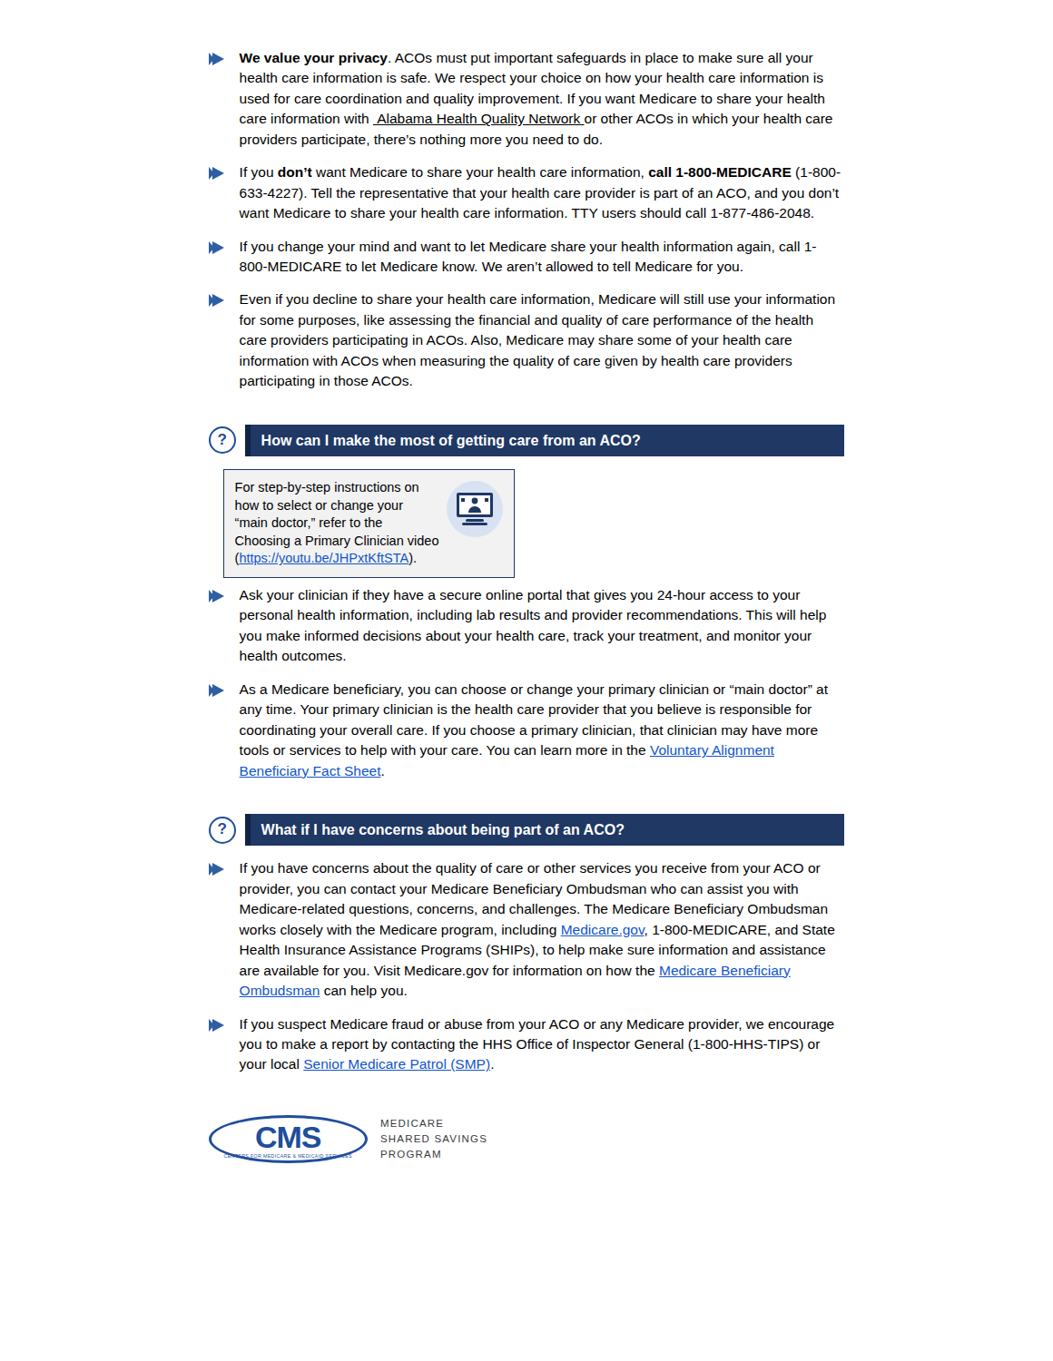We value your privacy. ACOs must put important safeguards in place to make sure all your health care information is safe. We respect your choice on how your health care information is used for care coordination and quality improvement. If you want Medicare to share your health care information with Alabama Health Quality Network or other ACOs in which your health care providers participate, there’s nothing more you need to do.
If you don’t want Medicare to share your health care information, call 1-800-MEDICARE (1-800-633-4227). Tell the representative that your health care provider is part of an ACO, and you don’t want Medicare to share your health care information. TTY users should call 1-877-486-2048.
If you change your mind and want to let Medicare share your health information again, call 1-800-MEDICARE to let Medicare know. We aren’t allowed to tell Medicare for you.
Even if you decline to share your health care information, Medicare will still use your information for some purposes, like assessing the financial and quality of care performance of the health care providers participating in ACOs. Also, Medicare may share some of your health care information with ACOs when measuring the quality of care given by health care providers participating in those ACOs.
?
How can I make the most of getting care from an ACO?
For step-by-step instructions on how to select or change your “main doctor,” refer to the Choosing a Primary Clinician video (https://youtu.be/JHPxtKftSTA).
Ask your clinician if they have a secure online portal that gives you 24-hour access to your personal health information, including lab results and provider recommendations. This will help you make informed decisions about your health care, track your treatment, and monitor your health outcomes.
As a Medicare beneficiary, you can choose or change your primary clinician or “main doctor” at any time. Your primary clinician is the health care provider that you believe is responsible for coordinating your overall care. If you choose a primary clinician, that clinician may have more tools or services to help with your care. You can learn more in the Voluntary Alignment Beneficiary Fact Sheet.
?
What if I have concerns about being part of an ACO?
If you have concerns about the quality of care or other services you receive from your ACO or provider, you can contact your Medicare Beneficiary Ombudsman who can assist you with Medicare-related questions, concerns, and challenges. The Medicare Beneficiary Ombudsman works closely with the Medicare program, including Medicare.gov, 1-800-MEDICARE, and State Health Insurance Assistance Programs (SHIPs), to help make sure information and assistance are available for you. Visit Medicare.gov for information on how the Medicare Beneficiary Ombudsman can help you.
If you suspect Medicare fraud or abuse from your ACO or any Medicare provider, we encourage you to make a report by contacting the HHS Office of Inspector General (1-800-HHS-TIPS) or your local Senior Medicare Patrol (SMP).
CMS
CENTERS FOR MEDICARE & MEDICAID SERVICES
Medicare
Shared Savings
Program